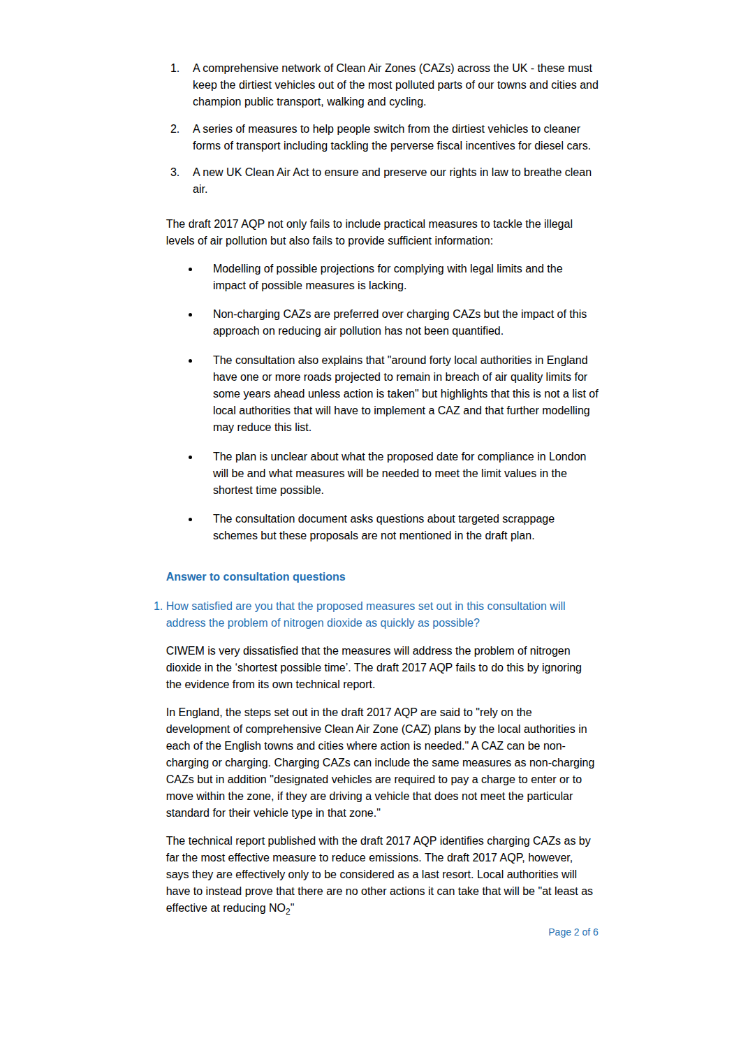A comprehensive network of Clean Air Zones (CAZs) across the UK - these must keep the dirtiest vehicles out of the most polluted parts of our towns and cities and champion public transport, walking and cycling.
A series of measures to help people switch from the dirtiest vehicles to cleaner forms of transport including tackling the perverse fiscal incentives for diesel cars.
A new UK Clean Air Act to ensure and preserve our rights in law to breathe clean air.
The draft 2017 AQP not only fails to include practical measures to tackle the illegal levels of air pollution but also fails to provide sufficient information:
Modelling of possible projections for complying with legal limits and the impact of possible measures is lacking.
Non-charging CAZs are preferred over charging CAZs but the impact of this approach on reducing air pollution has not been quantified.
The consultation also explains that "around forty local authorities in England have one or more roads projected to remain in breach of air quality limits for some years ahead unless action is taken" but highlights that this is not a list of local authorities that will have to implement a CAZ and that further modelling may reduce this list.
The plan is unclear about what the proposed date for compliance in London will be and what measures will be needed to meet the limit values in the shortest time possible.
The consultation document asks questions about targeted scrappage schemes but these proposals are not mentioned in the draft plan.
Answer to consultation questions
How satisfied are you that the proposed measures set out in this consultation will address the problem of nitrogen dioxide as quickly as possible?
CIWEM is very dissatisfied that the measures will address the problem of nitrogen dioxide in the ‘shortest possible time’. The draft 2017 AQP fails to do this by ignoring the evidence from its own technical report.
In England, the steps set out in the draft 2017 AQP are said to "rely on the development of comprehensive Clean Air Zone (CAZ) plans by the local authorities in each of the English towns and cities where action is needed." A CAZ can be non-charging or charging. Charging CAZs can include the same measures as non-charging CAZs but in addition "designated vehicles are required to pay a charge to enter or to move within the zone, if they are driving a vehicle that does not meet the particular standard for their vehicle type in that zone."
The technical report published with the draft 2017 AQP identifies charging CAZs as by far the most effective measure to reduce emissions. The draft 2017 AQP, however, says they are effectively only to be considered as a last resort. Local authorities will have to instead prove that there are no other actions it can take that will be "at least as effective at reducing NO2"
Page 2 of 6